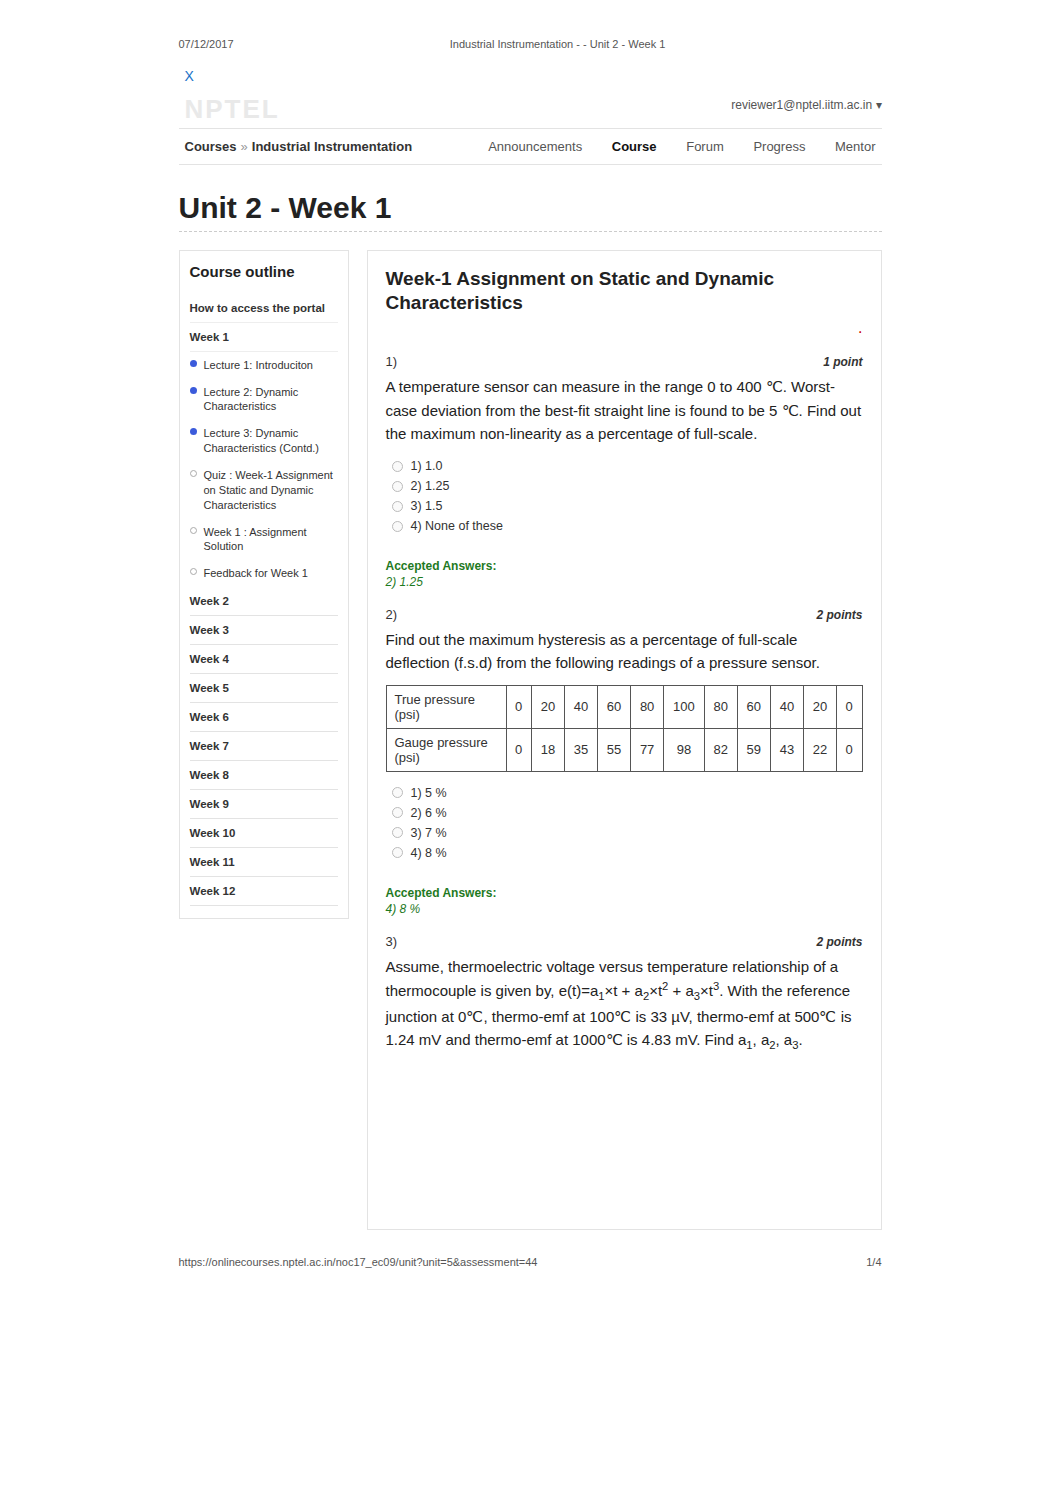07/12/2017
Industrial Instrumentation - - Unit 2 - Week 1
X
NPTEL
reviewer1@nptel.iitm.ac.in ▾
Courses»Industrial Instrumentation
Announcements Course Forum Progress Mentor
Unit 2 - Week 1
Course outline
How to access the portal
Week 1
Lecture 1: Introduciton
Lecture 2: Dynamic Characteristics
Lecture 3: Dynamic Characteristics (Contd.)
Quiz : Week-1 Assignment on Static and Dynamic Characteristics
Week 1 : Assignment Solution
Feedback for Week 1
Week 2
Week 3
Week 4
Week 5
Week 6
Week 7
Week 8
Week 9
Week 10
Week 11
Week 12
Week-1 Assignment on Static and Dynamic Characteristics
.
1)
1 point
A temperature sensor can measure in the range 0 to 400 ℃. Worst-case deviation from the best-fit straight line is found to be 5 ℃. Find out the maximum non-linearity as a percentage of full-scale.
1) 1.0
2) 1.25
3) 1.5
4) None of these
Accepted Answers: 2) 1.25
2)
2 points
Find out the maximum hysteresis as a percentage of full-scale deflection (f.s.d) from the following readings of a pressure sensor.
| True pressure (psi) | 0 | 20 | 40 | 60 | 80 | 100 | 80 | 60 | 40 | 20 | 0 |
| Gauge pressure (psi) | 0 | 18 | 35 | 55 | 77 | 98 | 82 | 59 | 43 | 22 | 0 |
1) 5 %
2) 6 %
3) 7 %
4) 8 %
Accepted Answers: 4) 8 %
3)
2 points
Assume, thermoelectric voltage versus temperature relationship of a thermocouple is given by, e(t)=a1×t + a2×t2 + a3×t3. With the reference junction at 0℃, thermo-emf at 100℃ is 33 µV, thermo-emf at 500℃ is 1.24 mV and thermo-emf at 1000℃ is 4.83 mV. Find a1, a2, a3.
https://onlinecourses.nptel.ac.in/noc17_ec09/unit?unit=5&assessment=44
1/4